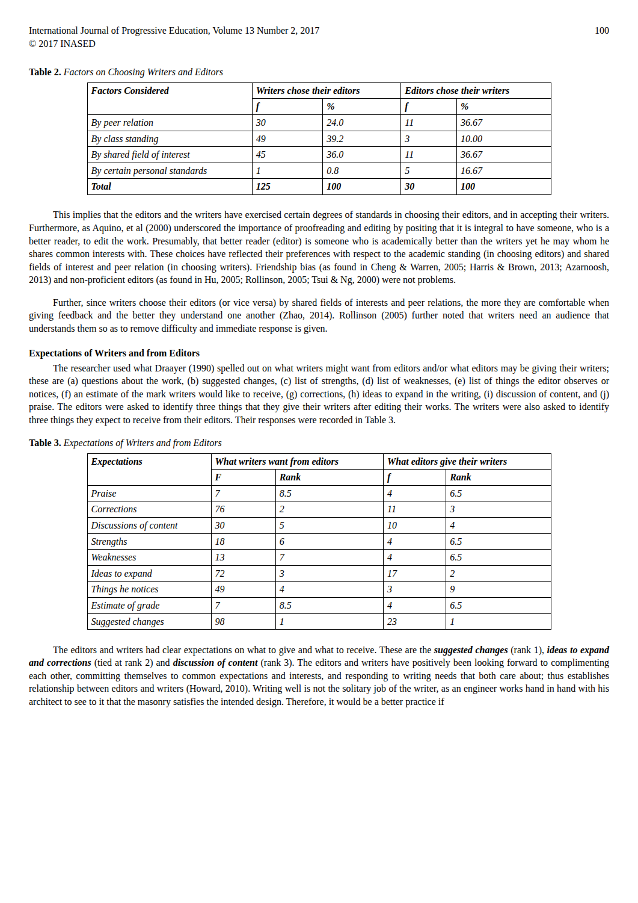100 International Journal of Progressive Education, Volume 13 Number 2, 2017 © 2017 INASED
Table 2. Factors on Choosing Writers and Editors
| Factors Considered | Writers chose their editors | Editors chose their writers |
| --- | --- | --- |
| f | % | f | % |
| By peer relation | 30 | 24.0 | 11 | 36.67 |
| By class standing | 49 | 39.2 | 3 | 10.00 |
| By shared field of interest | 45 | 36.0 | 11 | 36.67 |
| By certain personal standards | 1 | 0.8 | 5 | 16.67 |
| Total | 125 | 100 | 30 | 100 |
This implies that the editors and the writers have exercised certain degrees of standards in choosing their editors, and in accepting their writers. Furthermore, as Aquino, et al (2000) underscored the importance of proofreading and editing by positing that it is integral to have someone, who is a better reader, to edit the work. Presumably, that better reader (editor) is someone who is academically better than the writers yet he may whom he shares common interests with. These choices have reflected their preferences with respect to the academic standing (in choosing editors) and shared fields of interest and peer relation (in choosing writers). Friendship bias (as found in Cheng & Warren, 2005; Harris & Brown, 2013; Azarnoosh, 2013) and non-proficient editors (as found in Hu, 2005; Rollinson, 2005; Tsui & Ng, 2000) were not problems.
Further, since writers choose their editors (or vice versa) by shared fields of interests and peer relations, the more they are comfortable when giving feedback and the better they understand one another (Zhao, 2014). Rollinson (2005) further noted that writers need an audience that understands them so as to remove difficulty and immediate response is given.
Expectations of Writers and from Editors
The researcher used what Draayer (1990) spelled out on what writers might want from editors and/or what editors may be giving their writers; these are (a) questions about the work, (b) suggested changes, (c) list of strengths, (d) list of weaknesses, (e) list of things the editor observes or notices, (f) an estimate of the mark writers would like to receive, (g) corrections, (h) ideas to expand in the writing, (i) discussion of content, and (j) praise. The editors were asked to identify three things that they give their writers after editing their works. The writers were also asked to identify three things they expect to receive from their editors. Their responses were recorded in Table 3.
Table 3. Expectations of Writers and from Editors
| Expectations | What writers want from editors | What editors give their writers |
| --- | --- | --- |
| F | Rank | f | Rank |
| Praise | 7 | 8.5 | 4 | 6.5 |
| Corrections | 76 | 2 | 11 | 3 |
| Discussions of content | 30 | 5 | 10 | 4 |
| Strengths | 18 | 6 | 4 | 6.5 |
| Weaknesses | 13 | 7 | 4 | 6.5 |
| Ideas to expand | 72 | 3 | 17 | 2 |
| Things he notices | 49 | 4 | 3 | 9 |
| Estimate of grade | 7 | 8.5 | 4 | 6.5 |
| Suggested changes | 98 | 1 | 23 | 1 |
The editors and writers had clear expectations on what to give and what to receive. These are the suggested changes (rank 1), ideas to expand and corrections (tied at rank 2) and discussion of content (rank 3). The editors and writers have positively been looking forward to complimenting each other, committing themselves to common expectations and interests, and responding to writing needs that both care about; thus establishes relationship between editors and writers (Howard, 2010). Writing well is not the solitary job of the writer, as an engineer works hand in hand with his architect to see to it that the masonry satisfies the intended design. Therefore, it would be a better practice if